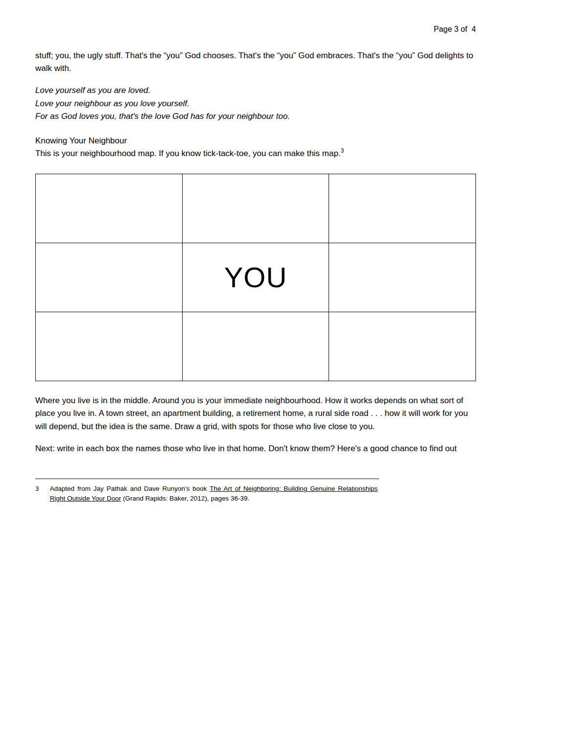Page 3 of 4
stuff; you, the ugly stuff. That's the “you” God chooses. That's the “you” God embraces. That's the “you” God delights to walk with.
Love yourself as you are loved. Love your neighbour as you love yourself. For as God loves you, that's the love God has for your neighbour too.
Knowing Your Neighbour
This is your neighbourhood map. If you know tick-tack-toe, you can make this map.3
| | YOU | |
Where you live is in the middle. Around you is your immediate neighbourhood. How it works depends on what sort of place you live in. A town street, an apartment building, a retirement home, a rural side road . . . how it will work for you will depend, but the idea is the same. Draw a grid, with spots for those who live close to you.
Next: write in each box the names those who live in that home. Don't know them? Here's a good chance to find out
3 Adapted from Jay Pathak and Dave Runyon's book The Art of Neighboring: Building Genuine Relationships Right Outside Your Door (Grand Rapids: Baker, 2012), pages 36-39.